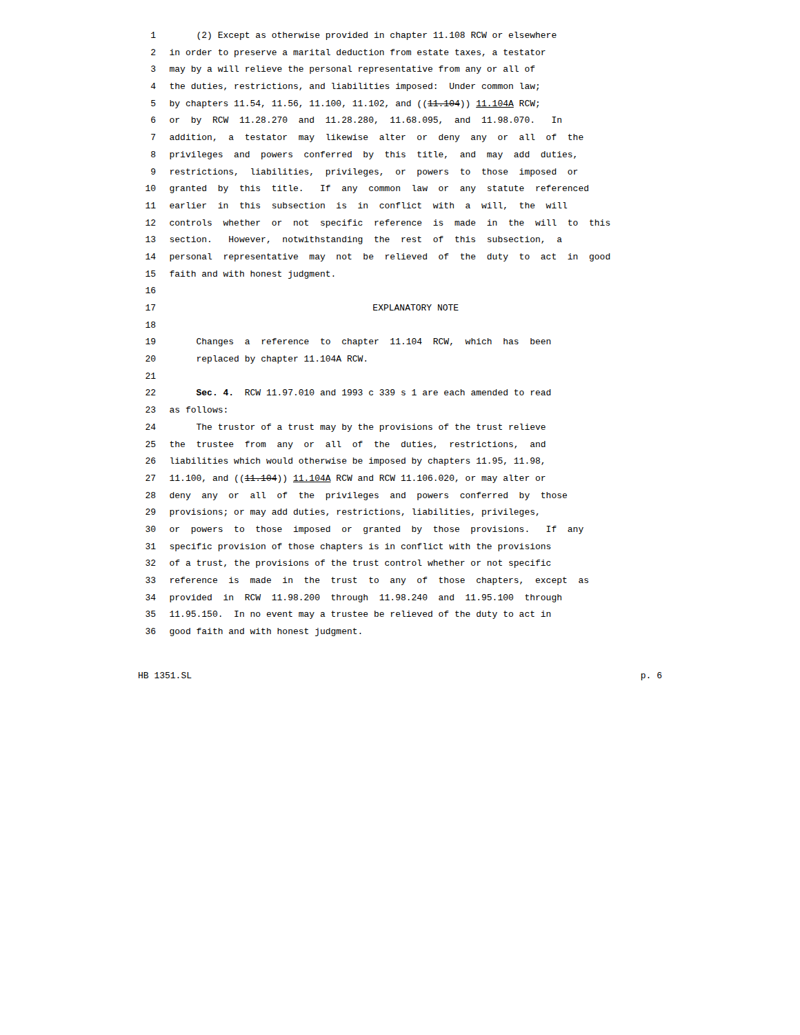(2) Except as otherwise provided in chapter 11.108 RCW or elsewhere
in order to preserve a marital deduction from estate taxes, a testator
may by a will relieve the personal representative from any or all of
the duties, restrictions, and liabilities imposed: Under common law;
by chapters 11.54, 11.56, 11.100, 11.102, and ((11.104)) 11.104A RCW;
or by RCW 11.28.270 and 11.28.280, 11.68.095, and 11.98.070. In
addition, a testator may likewise alter or deny any or all of the
privileges and powers conferred by this title, and may add duties,
restrictions, liabilities, privileges, or powers to those imposed or
granted by this title. If any common law or any statute referenced
earlier in this subsection is in conflict with a will, the will
controls whether or not specific reference is made in the will to this
section. However, notwithstanding the rest of this subsection, a
personal representative may not be relieved of the duty to act in good
faith and with honest judgment.
EXPLANATORY NOTE
Changes a reference to chapter 11.104 RCW, which has been
replaced by chapter 11.104A RCW.
Sec. 4. RCW 11.97.010 and 1993 c 339 s 1 are each amended to read
as follows:
The trustor of a trust may by the provisions of the trust relieve
the trustee from any or all of the duties, restrictions, and
liabilities which would otherwise be imposed by chapters 11.95, 11.98,
11.100, and ((11.104)) 11.104A RCW and RCW 11.106.020, or may alter or
deny any or all of the privileges and powers conferred by those
provisions; or may add duties, restrictions, liabilities, privileges,
or powers to those imposed or granted by those provisions. If any
specific provision of those chapters is in conflict with the provisions
of a trust, the provisions of the trust control whether or not specific
reference is made in the trust to any of those chapters, except as
provided in RCW 11.98.200 through 11.98.240 and 11.95.100 through
11.95.150. In no event may a trustee be relieved of the duty to act in
good faith and with honest judgment.
HB 1351.SL
p. 6